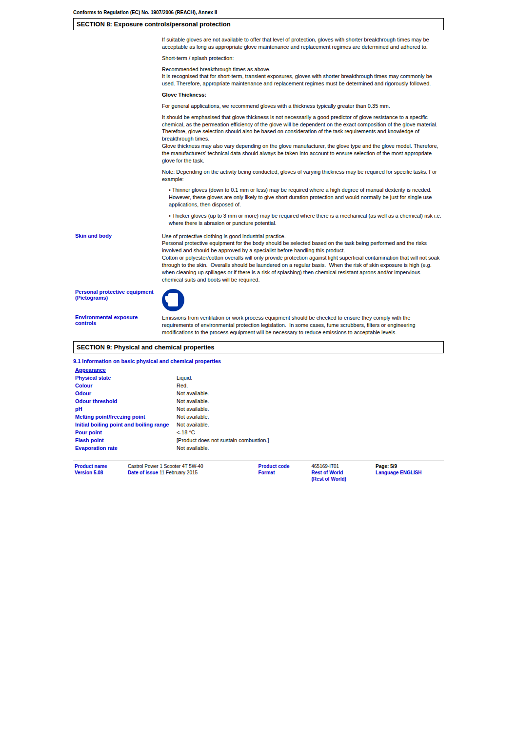Conforms to Regulation (EC) No. 1907/2006 (REACH), Annex II
SECTION 8: Exposure controls/personal protection
| | If suitable gloves are not available to offer that level of protection, gloves with shorter breakthrough times may be acceptable as long as appropriate glove maintenance and replacement regimes are determined and adhered to. Short-term / splash protection: Recommended breakthrough times as above. It is recognised that for short-term, transient exposures, gloves with shorter breakthrough times may commonly be used. Therefore, appropriate maintenance and replacement regimes must be determined and rigorously followed. Glove Thickness: For general applications, we recommend gloves with a thickness typically greater than 0.35 mm. It should be emphasised that glove thickness is not necessarily a good predictor of glove resistance to a specific chemical, as the permeation efficiency of the glove will be dependent on the exact composition of the glove material. Therefore, glove selection should also be based on consideration of the task requirements and knowledge of breakthrough times. Glove thickness may also vary depending on the glove manufacturer, the glove type and the glove model. Therefore, the manufacturers' technical data should always be taken into account to ensure selection of the most appropriate glove for the task. Note: Depending on the activity being conducted, gloves of varying thickness may be required for specific tasks. For example: • Thinner gloves (down to 0.1 mm or less) may be required where a high degree of manual dexterity is needed. However, these gloves are only likely to give short duration protection and would normally be just for single use applications, then disposed of. • Thicker gloves (up to 3 mm or more) may be required where there is a mechanical (as well as a chemical) risk i.e. where there is abrasion or puncture potential. |
| Skin and body | Use of protective clothing is good industrial practice. Personal protective equipment for the body should be selected based on the task being performed and the risks involved and should be approved by a specialist before handling this product. Cotton or polyester/cotton overalls will only provide protection against light superficial contamination that will not soak through to the skin. Overalls should be laundered on a regular basis. When the risk of skin exposure is high (e.g. when cleaning up spillages or if there is a risk of splashing) then chemical resistant aprons and/or impervious chemical suits and boots will be required. |
| Personal protective equipment (Pictograms) | |
| Environmental exposure controls | Emissions from ventilation or work process equipment should be checked to ensure they comply with the requirements of environmental protection legislation. In some cases, fume scrubbers, filters or engineering modifications to the process equipment will be necessary to reduce emissions to acceptable levels. |
SECTION 9: Physical and chemical properties
9.1 Information on basic physical and chemical properties
| Appearance |
| Physical state | Liquid. |
| Colour | Red. |
| Odour | Not available. |
| Odour threshold | Not available. |
| pH | Not available. |
| Melting point/freezing point | Not available. |
| Initial boiling point and boiling range | Not available. |
| Pour point | <-18 °C |
| Flash point | [Product does not sustain combustion.] |
| Evaporation rate | Not available. |
| Product name | Castrol Power 1 Scooter 4T 5W-40 | Product code | 465169-IT01 | Page: 5/9 |
| Version 5.08 | Date of issue 11 February 2015 | Format | Rest of World | Language ENGLISH |
| | | | (Rest of World) | |